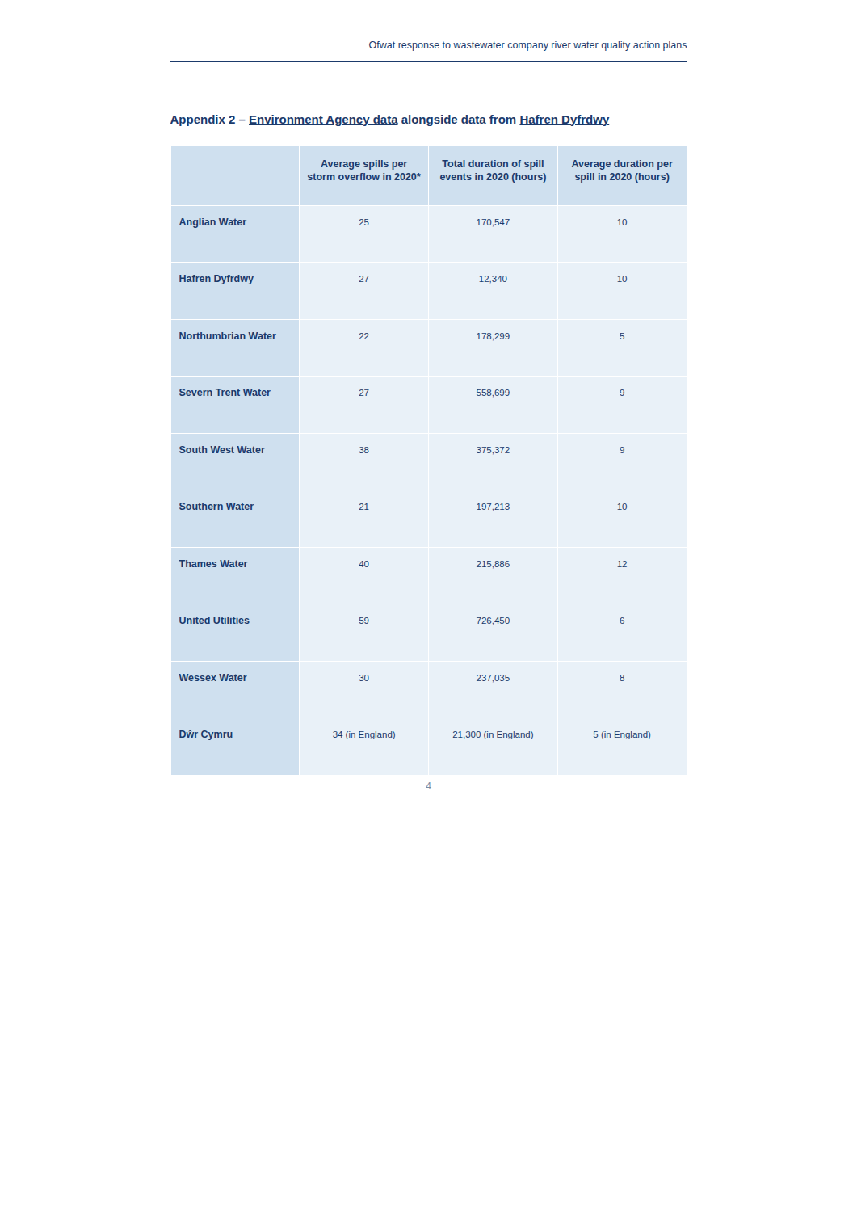Ofwat response to wastewater company river water quality action plans
Appendix 2 – Environment Agency data alongside data from Hafren Dyfrdwy
| | Average spills per storm overflow in 2020 * | Total duration of spill events in 2020 (hours) | Average duration per spill in 2020 (hours) |
| --- | --- | --- | --- |
| Anglian Water | 25 | 170,547 | 10 |
| Hafren Dyfrdwy | 27 | 12,340 | 10 |
| Northumbrian Water | 22 | 178,299 | 5 |
| Severn Trent Water | 27 | 558,699 | 9 |
| South West Water | 38 | 375,372 | 9 |
| Southern Water | 21 | 197,213 | 10 |
| Thames Water | 40 | 215,886 | 12 |
| United Utilities | 59 | 726,450 | 6 |
| Wessex Water | 30 | 237,035 | 8 |
| Dŵr Cymru | 34 (in England) | 21,300 (in England) | 5 (in England) |
4